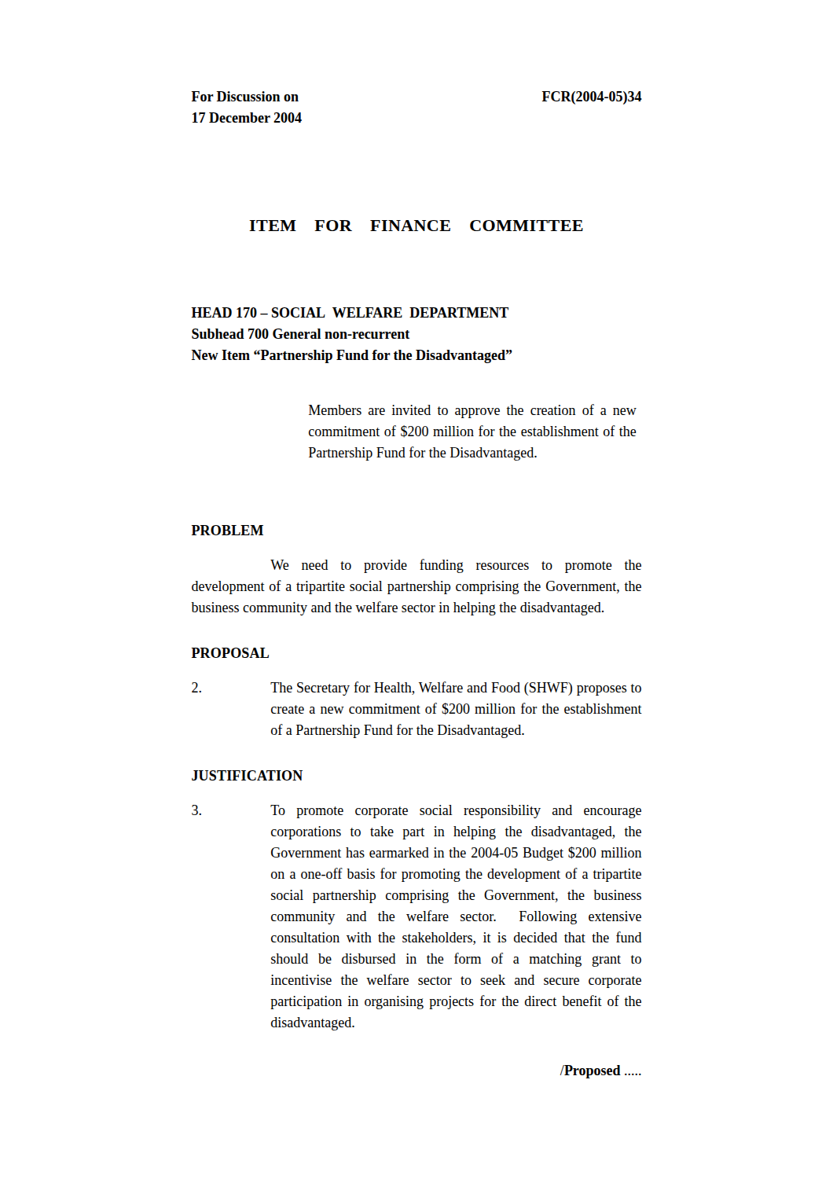For Discussion on
17 December 2004
FCR(2004-05)34
ITEM FOR FINANCE COMMITTEE
HEAD 170 – SOCIAL WELFARE DEPARTMENT
Subhead 700 General non-recurrent
New Item “Partnership Fund for the Disadvantaged”
Members are invited to approve the creation of a new commitment of $200 million for the establishment of the Partnership Fund for the Disadvantaged.
PROBLEM
We need to provide funding resources to promote the development of a tripartite social partnership comprising the Government, the business community and the welfare sector in helping the disadvantaged.
PROPOSAL
2.
The Secretary for Health, Welfare and Food (SHWF) proposes to create a new commitment of $200 million for the establishment of a Partnership Fund for the Disadvantaged.
JUSTIFICATION
3.
To promote corporate social responsibility and encourage corporations to take part in helping the disadvantaged, the Government has earmarked in the 2004-05 Budget $200 million on a one-off basis for promoting the development of a tripartite social partnership comprising the Government, the business community and the welfare sector. Following extensive consultation with the stakeholders, it is decided that the fund should be disbursed in the form of a matching grant to incentivise the welfare sector to seek and secure corporate participation in organising projects for the direct benefit of the disadvantaged.
/Proposed .....